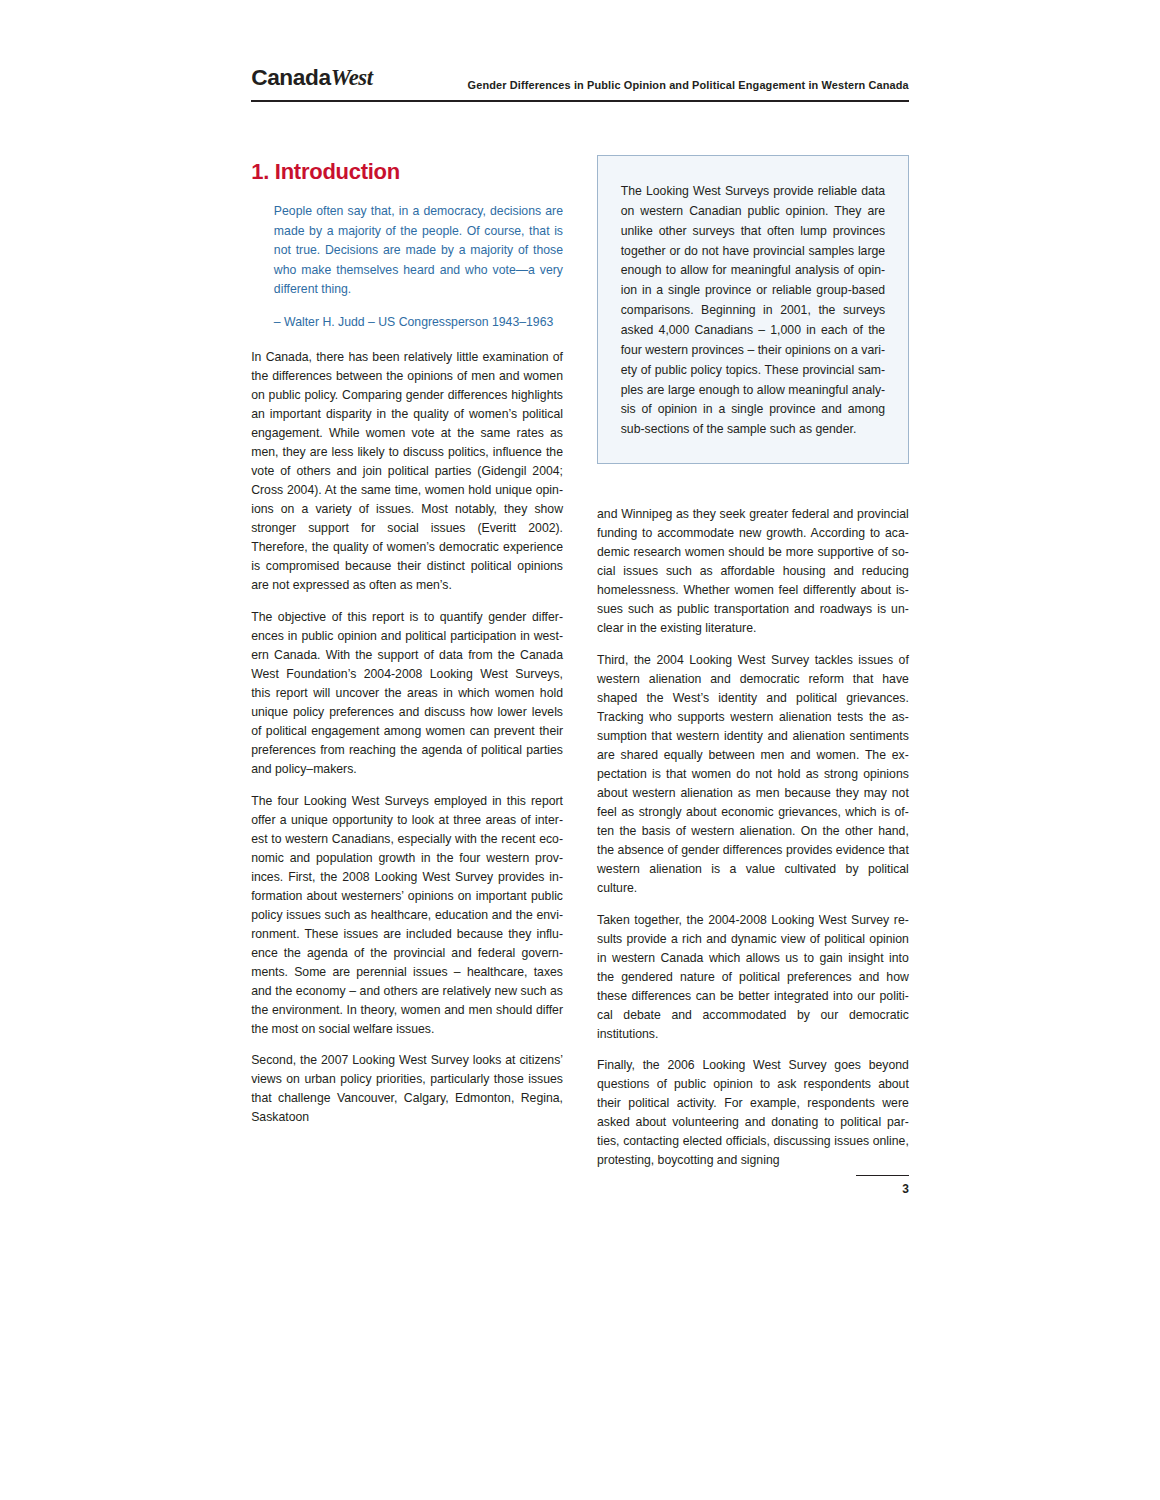CanadaWest
Gender Differences in Public Opinion and Political Engagement in Western Canada
1. Introduction
People often say that, in a democracy, decisions are made by a majority of the people. Of course, that is not true. Decisions are made by a majority of those who make themselves heard and who vote—a very different thing.
– Walter H. Judd – US Congressperson 1943–1963
In Canada, there has been relatively little examination of the differences between the opinions of men and women on public policy. Comparing gender differences highlights an important disparity in the quality of women’s political engagement. While women vote at the same rates as men, they are less likely to discuss politics, influence the vote of others and join political parties (Gidengil 2004; Cross 2004). At the same time, women hold unique opinions on a variety of issues. Most notably, they show stronger support for social issues (Everitt 2002). Therefore, the quality of women’s democratic experience is compromised because their distinct political opinions are not expressed as often as men’s.
The objective of this report is to quantify gender differences in public opinion and political participation in western Canada. With the support of data from the Canada West Foundation’s 2004-2008 Looking West Surveys, this report will uncover the areas in which women hold unique policy preferences and discuss how lower levels of political engagement among women can prevent their preferences from reaching the agenda of political parties and policy–makers.
The four Looking West Surveys employed in this report offer a unique opportunity to look at three areas of interest to western Canadians, especially with the recent economic and population growth in the four western provinces. First, the 2008 Looking West Survey provides information about westerners’ opinions on important public policy issues such as healthcare, education and the environment. These issues are included because they influence the agenda of the provincial and federal governments. Some are perennial issues – healthcare, taxes and the economy – and others are relatively new such as the environment. In theory, women and men should differ the most on social welfare issues.
Second, the 2007 Looking West Survey looks at citizens’ views on urban policy priorities, particularly those issues that challenge Vancouver, Calgary, Edmonton, Regina, Saskatoon
The Looking West Surveys provide reliable data on western Canadian public opinion. They are unlike other surveys that often lump provinces together or do not have provincial samples large enough to allow for meaningful analysis of opinion in a single province or reliable group-based comparisons. Beginning in 2001, the surveys asked 4,000 Canadians – 1,000 in each of the four western provinces – their opinions on a variety of public policy topics. These provincial samples are large enough to allow meaningful analysis of opinion in a single province and among sub-sections of the sample such as gender.
and Winnipeg as they seek greater federal and provincial funding to accommodate new growth. According to academic research women should be more supportive of social issues such as affordable housing and reducing homelessness. Whether women feel differently about issues such as public transportation and roadways is unclear in the existing literature.
Third, the 2004 Looking West Survey tackles issues of western alienation and democratic reform that have shaped the West’s identity and political grievances. Tracking who supports western alienation tests the assumption that western identity and alienation sentiments are shared equally between men and women. The expectation is that women do not hold as strong opinions about western alienation as men because they may not feel as strongly about economic grievances, which is often the basis of western alienation. On the other hand, the absence of gender differences provides evidence that western alienation is a value cultivated by political culture.
Taken together, the 2004-2008 Looking West Survey results provide a rich and dynamic view of political opinion in western Canada which allows us to gain insight into the gendered nature of political preferences and how these differences can be better integrated into our political debate and accommodated by our democratic institutions.
Finally, the 2006 Looking West Survey goes beyond questions of public opinion to ask respondents about their political activity. For example, respondents were asked about volunteering and donating to political parties, contacting elected officials, discussing issues online, protesting, boycotting and signing
3